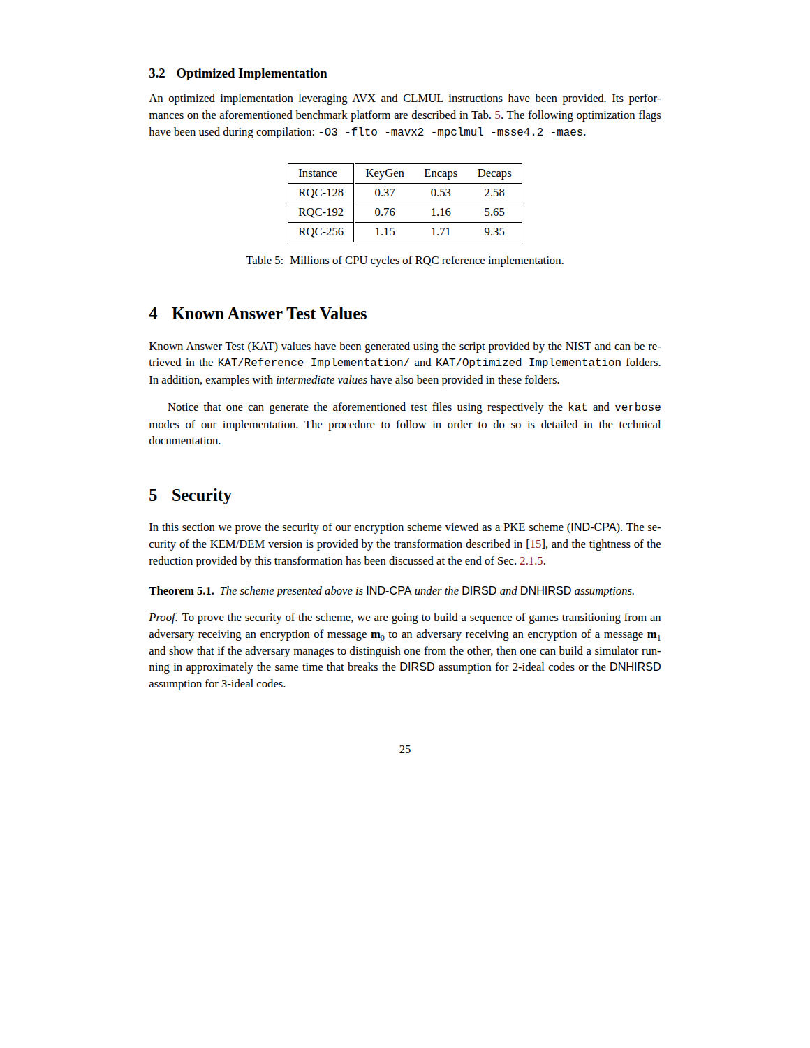3.2 Optimized Implementation
An optimized implementation leveraging AVX and CLMUL instructions have been provided. Its performances on the aforementioned benchmark platform are described in Tab. 5. The following optimization flags have been used during compilation: -O3 -flto -mavx2 -mpclmul -msse4.2 -maes.
| Instance | KeyGen | Encaps | Decaps |
| --- | --- | --- | --- |
| RQC-128 | 0.37 | 0.53 | 2.58 |
| RQC-192 | 0.76 | 1.16 | 5.65 |
| RQC-256 | 1.15 | 1.71 | 9.35 |
Table 5: Millions of CPU cycles of RQC reference implementation.
4 Known Answer Test Values
Known Answer Test (KAT) values have been generated using the script provided by the NIST and can be retrieved in the KAT/Reference_Implementation/ and KAT/Optimized_Implementation folders. In addition, examples with intermediate values have also been provided in these folders.
Notice that one can generate the aforementioned test files using respectively the kat and verbose modes of our implementation. The procedure to follow in order to do so is detailed in the technical documentation.
5 Security
In this section we prove the security of our encryption scheme viewed as a PKE scheme (IND-CPA). The security of the KEM/DEM version is provided by the transformation described in [15], and the tightness of the reduction provided by this transformation has been discussed at the end of Sec. 2.1.5.
Theorem 5.1. The scheme presented above is IND-CPA under the DIRSD and DNHIRSD assumptions.
Proof. To prove the security of the scheme, we are going to build a sequence of games transitioning from an adversary receiving an encryption of message m0 to an adversary receiving an encryption of a message m1 and show that if the adversary manages to distinguish one from the other, then one can build a simulator running in approximately the same time that breaks the DIRSD assumption for 2-ideal codes or the DNHIRSD assumption for 3-ideal codes.
25